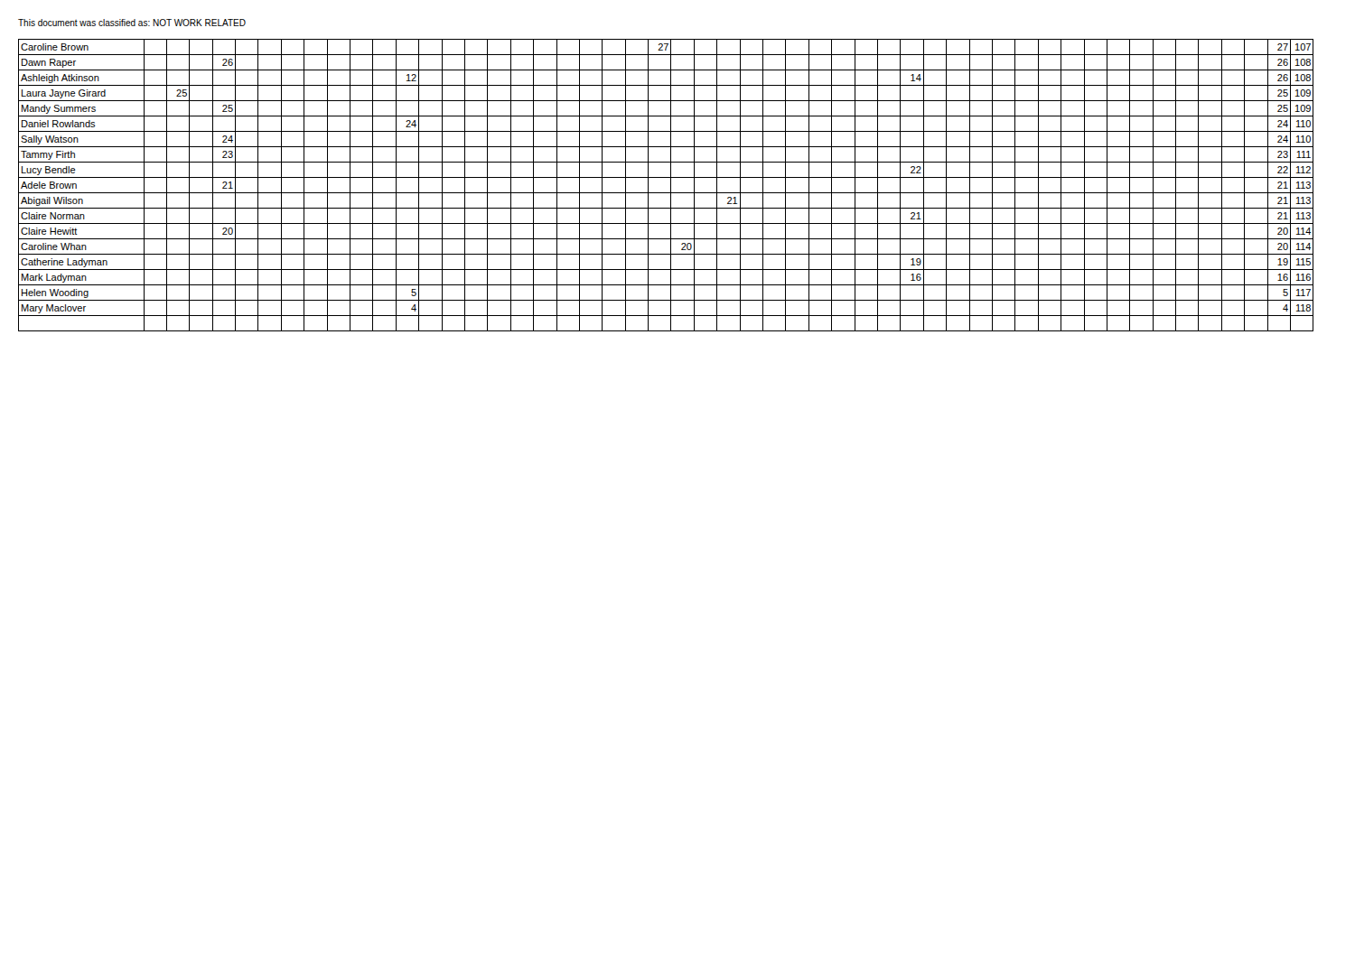This document was classified as: NOT WORK RELATED
| Caroline Brown | | | | | | | | | | | | | | | | | | | | | | | 27 | | | | | | | | | | | | | | | | | | | | | | | | | | | 27 | 107 |
| Dawn Raper | | | | 26 | | | | | | | | | | | | | | | | | | | | | | | | | | | | | | | | | | | | | | | | | | | | | | 26 | 108 |
| Ashleigh Atkinson | | | | | | | | | | | | 12 | | | | | | | | | | | | | | | | | | | | | | 14 | | | | | | | | | | | | | | | | 26 | 108 |
| Laura Jayne Girard | | 25 | | | | | | | | | | | | | | | | | | | | | | | | | | | | | | | | | | | | | | | | | | | | | | | | 25 | 109 |
| Mandy Summers | | | | 25 | | | | | | | | | | | | | | | | | | | | | | | | | | | | | | | | | | | | | | | | | | | | | | 25 | 109 |
| Daniel Rowlands | | | | | | | | | | | | 24 | | | | | | | | | | | | | | | | | | | | | | | | | | | | | | | | | | | | | | 24 | 110 |
| Sally Watson | | | | 24 | | | | | | | | | | | | | | | | | | | | | | | | | | | | | | | | | | | | | | | | | | | | | | 24 | 110 |
| Tammy Firth | | | | 23 | | | | | | | | | | | | | | | | | | | | | | | | | | | | | | | | | | | | | | | | | | | | | | 23 | 111 |
| Lucy Bendle | | | | | | | | | | | | | | | | | | | | | | | | | | | | | | | | | | 22 | | | | | | | | | | | | | | | | 22 | 112 |
| Adele Brown | | | | 21 | | | | | | | | | | | | | | | | | | | | | | | | | | | | | | | | | | | | | | | | | | | | | | 21 | 113 |
| Abigail Wilson | | | | | | | | | | | | | | | | | | | | | | | | | | 21 | | | | | | | | | | | | | | | | | | | | | | | | 21 | 113 |
| Claire Norman | | | | | | | | | | | | | | | | | | | | | | | | | | | | | | | | | | 21 | | | | | | | | | | | | | | | | 21 | 113 |
| Claire Hewitt | | | | 20 | | | | | | | | | | | | | | | | | | | | | | | | | | | | | | | | | | | | | | | | | | | | | | 20 | 114 |
| Caroline Whan | | | | | | | | | | | | | | | | | | | | | | | | 20 | | | | | | | | | | | | | | | | | | | | | | | | | | 20 | 114 |
| Catherine Ladyman | | | | | | | | | | | | | | | | | | | | | | | | | | | | | | | | | | 19 | | | | | | | | | | | | | | | | 19 | 115 |
| Mark Ladyman | | | | | | | | | | | | | | | | | | | | | | | | | | | | | | | | | | 16 | | | | | | | | | | | | | | | | 16 | 116 |
| Helen Wooding | | | | | | | | | | | | 5 | | | | | | | | | | | | | | | | | | | | | | | | | | | | | | | | | | | | | | 5 | 117 |
| Mary Maclover | | | | | | | | | | | | 4 | | | | | | | | | | | | | | | | | | | | | | | | | | | | | | | | | | | | | | 4 | 118 |